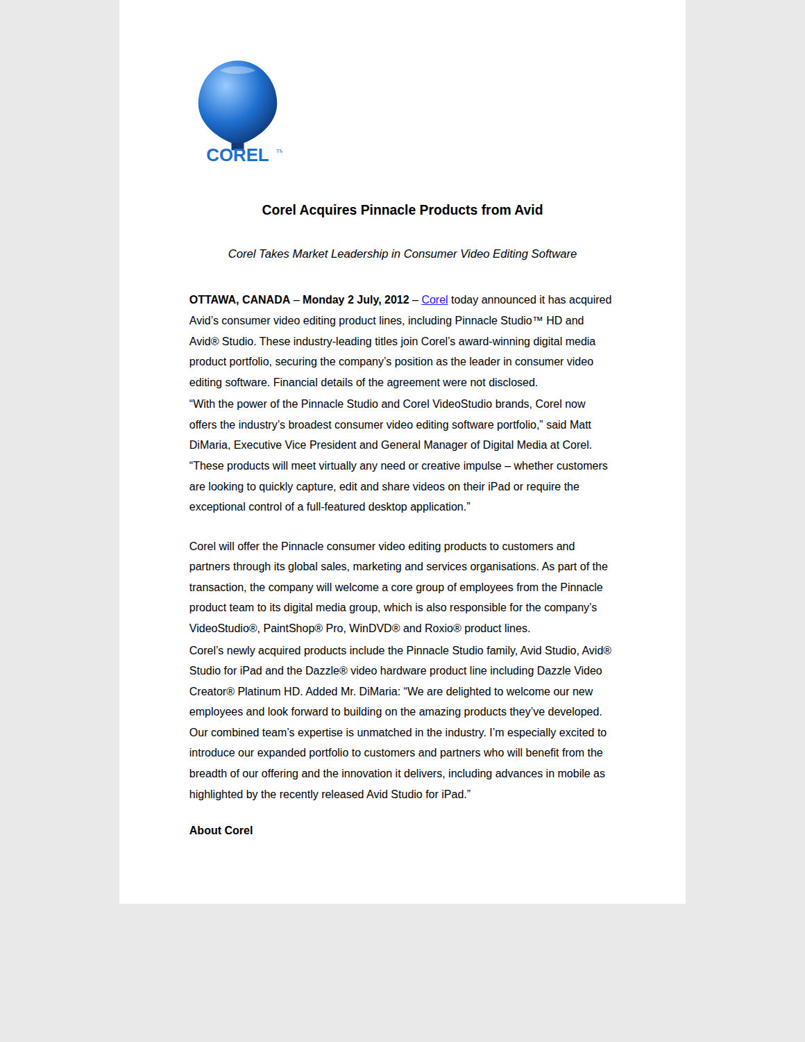Corel Acquires Pinnacle Products from Avid
Corel Takes Market Leadership in Consumer Video Editing Software
OTTAWA, CANADA – Monday 2 July, 2012 – Corel today announced it has acquired Avid’s consumer video editing product lines, including Pinnacle Studio™ HD and Avid® Studio. These industry-leading titles join Corel’s award-winning digital media product portfolio, securing the company’s position as the leader in consumer video editing software. Financial details of the agreement were not disclosed.
“With the power of the Pinnacle Studio and Corel VideoStudio brands, Corel now offers the industry’s broadest consumer video editing software portfolio,” said Matt DiMaria, Executive Vice President and General Manager of Digital Media at Corel. “These products will meet virtually any need or creative impulse – whether customers are looking to quickly capture, edit and share videos on their iPad or require the exceptional control of a full-featured desktop application.”
Corel will offer the Pinnacle consumer video editing products to customers and partners through its global sales, marketing and services organisations. As part of the transaction, the company will welcome a core group of employees from the Pinnacle product team to its digital media group, which is also responsible for the company’s VideoStudio®, PaintShop® Pro, WinDVD® and Roxio® product lines.
Corel’s newly acquired products include the Pinnacle Studio family, Avid Studio, Avid® Studio for iPad and the Dazzle® video hardware product line including Dazzle Video Creator® Platinum HD. Added Mr. DiMaria: “We are delighted to welcome our new employees and look forward to building on the amazing products they’ve developed. Our combined team’s expertise is unmatched in the industry. I’m especially excited to introduce our expanded portfolio to customers and partners who will benefit from the breadth of our offering and the innovation it delivers, including advances in mobile as highlighted by the recently released Avid Studio for iPad.”
About Corel